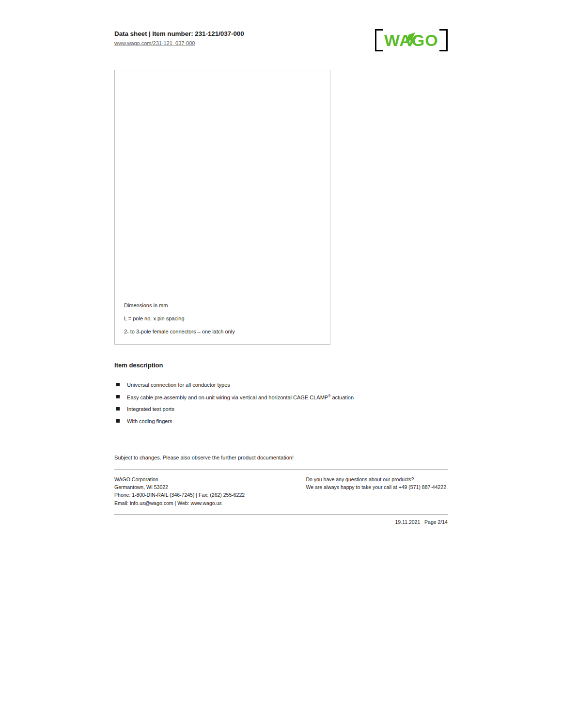Data sheet | Item number: 231-121/037-000
www.wago.com/231-121_037-000
WAGO
Dimensions in mm
L = pole no. x pin spacing
2- to 3-pole female connectors – one latch only
Item description
Universal connection for all conductor types
Easy cable pre-assembly and on-unit wiring via vertical and horizontal CAGE CLAMP® actuation
Integrated test ports
With coding fingers
Subject to changes. Please also observe the further product documentation!
WAGO Corporation
Germantown, WI 53022
Phone: 1-800-DIN-RAIL (346-7245) | Fax: (262) 255-6222
Email: info.us@wago.com | Web: www.wago.us
Do you have any questions about our products?
We are always happy to take your call at +49 (571) 887-44222.
19.11.2021 Page 2/14